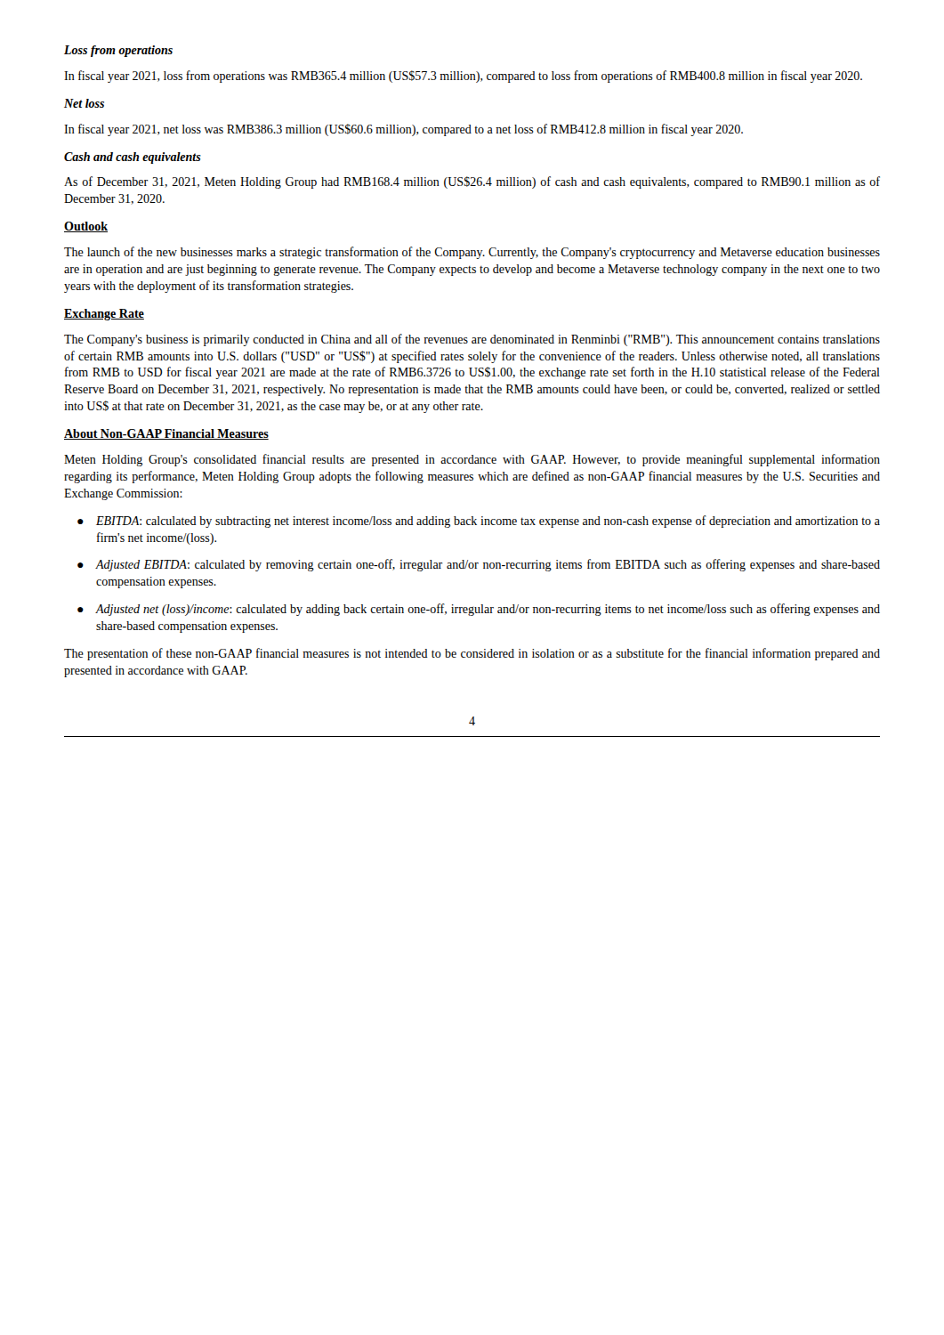Loss from operations
In fiscal year 2021, loss from operations was RMB365.4 million (US$57.3 million), compared to loss from operations of RMB400.8 million in fiscal year 2020.
Net loss
In fiscal year 2021, net loss was RMB386.3 million (US$60.6 million), compared to a net loss of RMB412.8 million in fiscal year 2020.
Cash and cash equivalents
As of December 31, 2021, Meten Holding Group had RMB168.4 million (US$26.4 million) of cash and cash equivalents, compared to RMB90.1 million as of December 31, 2020.
Outlook
The launch of the new businesses marks a strategic transformation of the Company. Currently, the Company's cryptocurrency and Metaverse education businesses are in operation and are just beginning to generate revenue. The Company expects to develop and become a Metaverse technology company in the next one to two years with the deployment of its transformation strategies.
Exchange Rate
The Company's business is primarily conducted in China and all of the revenues are denominated in Renminbi ("RMB"). This announcement contains translations of certain RMB amounts into U.S. dollars ("USD" or "US$") at specified rates solely for the convenience of the readers. Unless otherwise noted, all translations from RMB to USD for fiscal year 2021 are made at the rate of RMB6.3726 to US$1.00, the exchange rate set forth in the H.10 statistical release of the Federal Reserve Board on December 31, 2021, respectively. No representation is made that the RMB amounts could have been, or could be, converted, realized or settled into US$ at that rate on December 31, 2021, as the case may be, or at any other rate.
About Non-GAAP Financial Measures
Meten Holding Group's consolidated financial results are presented in accordance with GAAP. However, to provide meaningful supplemental information regarding its performance, Meten Holding Group adopts the following measures which are defined as non-GAAP financial measures by the U.S. Securities and Exchange Commission:
EBITDA: calculated by subtracting net interest income/loss and adding back income tax expense and non-cash expense of depreciation and amortization to a firm's net income/(loss).
Adjusted EBITDA: calculated by removing certain one-off, irregular and/or non-recurring items from EBITDA such as offering expenses and share-based compensation expenses.
Adjusted net (loss)/income: calculated by adding back certain one-off, irregular and/or non-recurring items to net income/loss such as offering expenses and share-based compensation expenses.
The presentation of these non-GAAP financial measures is not intended to be considered in isolation or as a substitute for the financial information prepared and presented in accordance with GAAP.
4